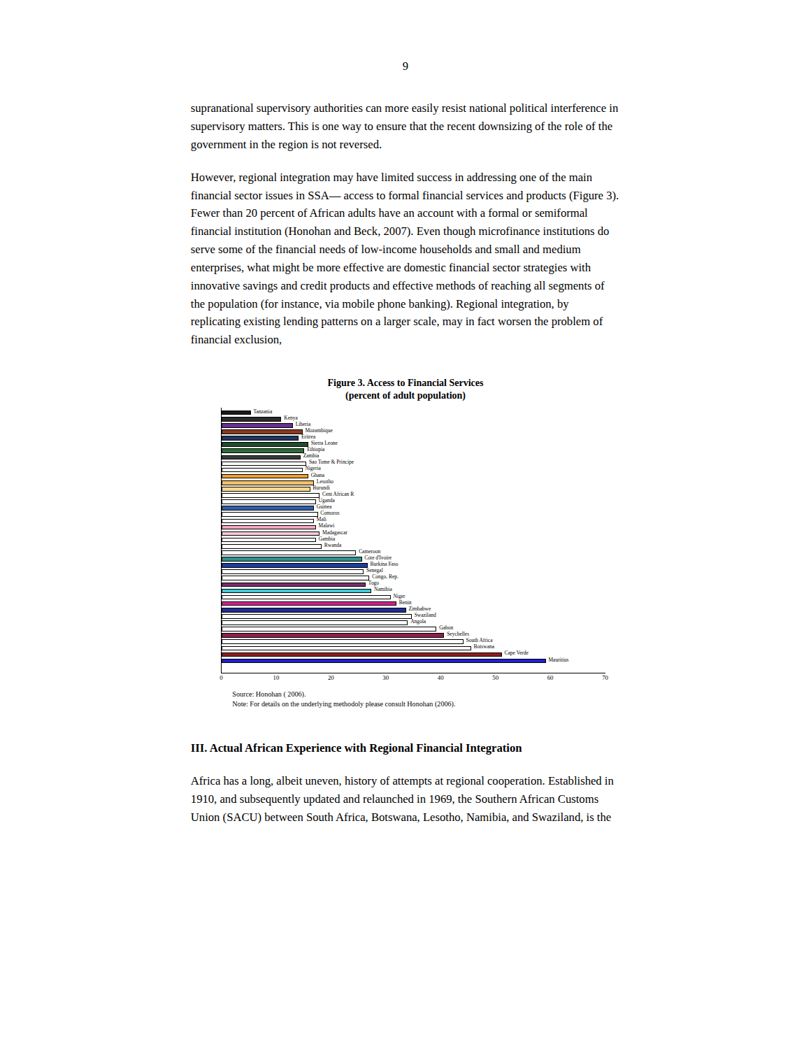9
supranational supervisory authorities can more easily resist national political interference in supervisory matters. This is one way to ensure that the recent downsizing of the role of the government in the region is not reversed.
However, regional integration may have limited success in addressing one of the main financial sector issues in SSA— access to formal financial services and products (Figure 3). Fewer than 20 percent of African adults have an account with a formal or semiformal financial institution (Honohan and Beck, 2007). Even though microfinance institutions do serve some of the financial needs of low-income households and small and medium enterprises, what might be more effective are domestic financial sector strategies with innovative savings and credit products and effective methods of reaching all segments of the population (for instance, via mobile phone banking). Regional integration, by replicating existing lending patterns on a larger scale, may in fact worsen the problem of financial exclusion,
Figure 3. Access to Financial Services
(percent of adult population)
Tanzania
Kenya
Liberia
Mozambique
Eritrea
Sierra Leone
Ethiopia
Zambia
Sao Tome & Principe
Nigeria
Ghana
Lesotho
Burundi
Cent African R
Uganda
Guinea
Comoros
Mali
Malawi
Madagascar
Gambia
Rwanda
Cameroon
Cote d'Ivoire
Burkina Faso
Senegal
Congo, Rep.
Togo
Namibia
Niger
Benin
Zimbabwe
Swaziland
Angola
Gabon
Seychelles
South Africa
Botswana
Cape Verde
Mauritius
0 10 20 30 40 50 60 70
Source: Honohan ( 2006).
Note: For details on the underlying methodoly please consult Honohan (2006).
III. Actual African Experience with Regional Financial Integration
Africa has a long, albeit uneven, history of attempts at regional cooperation. Established in 1910, and subsequently updated and relaunched in 1969, the Southern African Customs Union (SACU) between South Africa, Botswana, Lesotho, Namibia, and Swaziland, is the